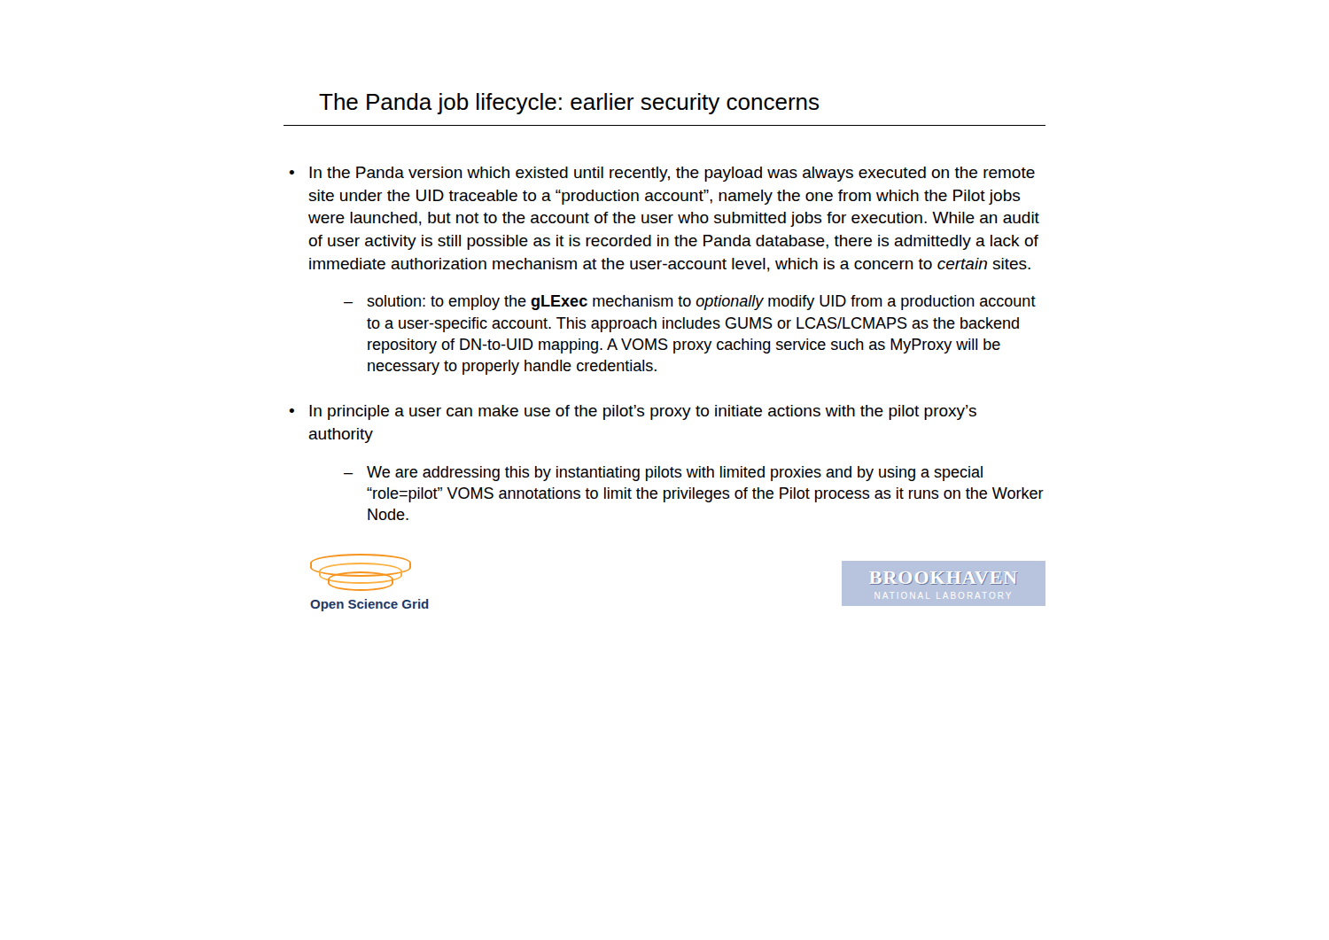The Panda job lifecycle: earlier security concerns
In the Panda version which existed until recently, the payload was always executed on the remote site under the UID traceable to a “production account”, namely the one from which the Pilot jobs were launched, but not to the account of the user who submitted jobs for execution. While an audit of user activity is still possible as it is recorded in the Panda database, there is admittedly a lack of immediate authorization mechanism at the user-account level, which is a concern to certain sites.
solution: to employ the gLExec mechanism to optionally modify UID from a production account to a user-specific account. This approach includes GUMS or LCAS/LCMAPS as the backend repository of DN-to-UID mapping. A VOMS proxy caching service such as MyProxy will be necessary to properly handle credentials.
In principle a user can make use of the pilot’s proxy to initiate actions with the pilot proxy’s authority
We are addressing this by instantiating pilots with limited proxies and by using a special “role=pilot” VOMS annotations to limit the privileges of the Pilot process as it runs on the Worker Node.
Open Science Grid
BROOKHAVEN
NATIONAL LABORATORY